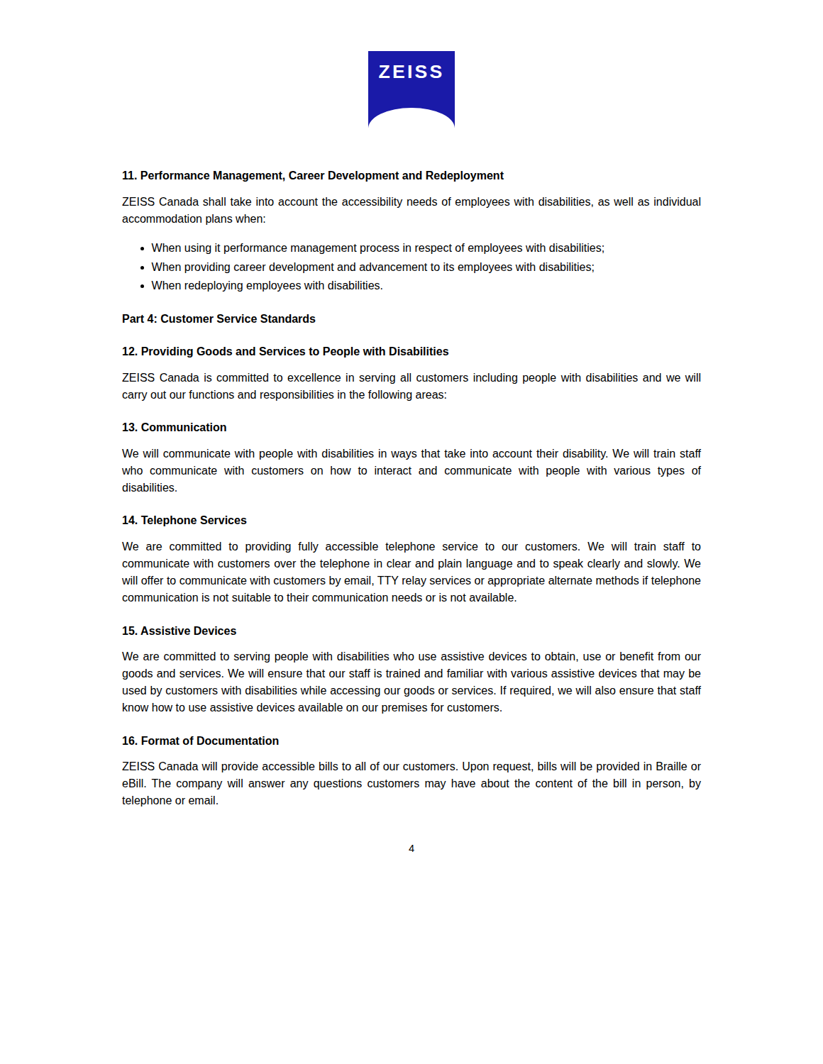ZEISS
11. Performance Management, Career Development and Redeployment
ZEISS Canada shall take into account the accessibility needs of employees with disabilities, as well as individual accommodation plans when:
When using it performance management process in respect of employees with disabilities;
When providing career development and advancement to its employees with disabilities;
When redeploying employees with disabilities.
Part 4: Customer Service Standards
12. Providing Goods and Services to People with Disabilities
ZEISS Canada is committed to excellence in serving all customers including people with disabilities and we will carry out our functions and responsibilities in the following areas:
13. Communication
We will communicate with people with disabilities in ways that take into account their disability. We will train staff who communicate with customers on how to interact and communicate with people with various types of disabilities.
14. Telephone Services
We are committed to providing fully accessible telephone service to our customers. We will train staff to communicate with customers over the telephone in clear and plain language and to speak clearly and slowly. We will offer to communicate with customers by email, TTY relay services or appropriate alternate methods if telephone communication is not suitable to their communication needs or is not available.
15. Assistive Devices
We are committed to serving people with disabilities who use assistive devices to obtain, use or benefit from our goods and services. We will ensure that our staff is trained and familiar with various assistive devices that may be used by customers with disabilities while accessing our goods or services. If required, we will also ensure that staff know how to use assistive devices available on our premises for customers.
16. Format of Documentation
ZEISS Canada will provide accessible bills to all of our customers. Upon request, bills will be provided in Braille or eBill. The company will answer any questions customers may have about the content of the bill in person, by telephone or email.
4